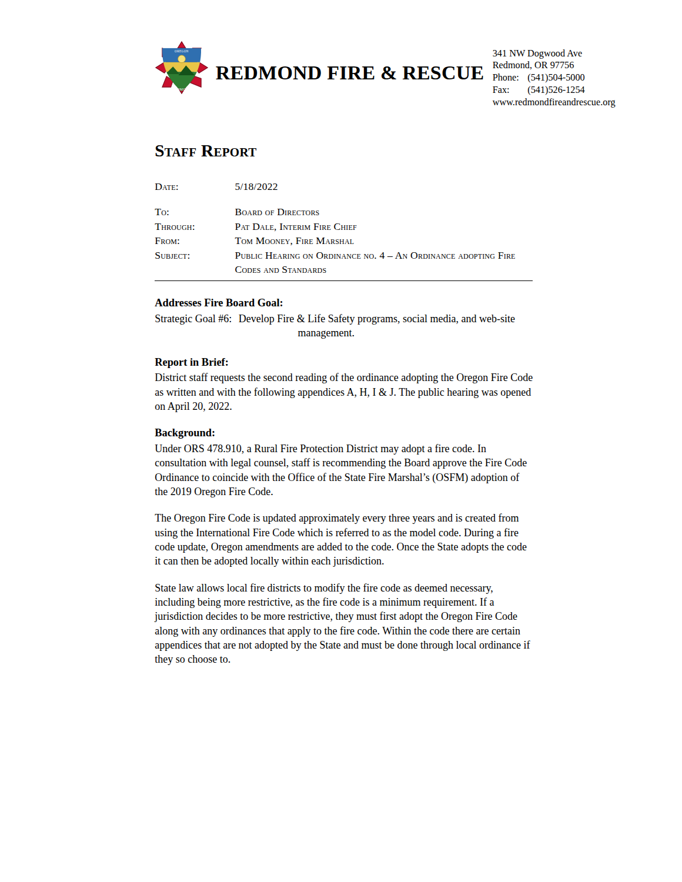REDMOND OREGON
REDMOND FIRE & RESCUE
341 NW Dogwood Ave
Redmond, OR 97756
Phone:(541)504-5000
Fax:(541)526-1254
www.redmondfireandrescue.org
Staff Report
| Date: | 5/18/2022 |
| To: | Board of Directors |
| Through: | Pat Dale, Interim Fire Chief |
| From: | Tom Mooney, Fire Marshal |
| Subject: | Public Hearing on Ordinance no. 4 – An Ordinance adopting Fire Codes and Standards |
Addresses Fire Board Goal:
Strategic Goal #6:
Develop Fire & Life Safety programs, social media, and web-site management.
Report in Brief:
District staff requests the second reading of the ordinance adopting the Oregon Fire Code as written and with the following appendices A, H, I & J. The public hearing was opened on April 20, 2022.
Background:
Under ORS 478.910, a Rural Fire Protection District may adopt a fire code. In consultation with legal counsel, staff is recommending the Board approve the Fire Code Ordinance to coincide with the Office of the State Fire Marshal’s (OSFM) adoption of the 2019 Oregon Fire Code.
The Oregon Fire Code is updated approximately every three years and is created from using the International Fire Code which is referred to as the model code. During a fire code update, Oregon amendments are added to the code. Once the State adopts the code it can then be adopted locally within each jurisdiction.
State law allows local fire districts to modify the fire code as deemed necessary, including being more restrictive, as the fire code is a minimum requirement. If a jurisdiction decides to be more restrictive, they must first adopt the Oregon Fire Code along with any ordinances that apply to the fire code. Within the code there are certain appendices that are not adopted by the State and must be done through local ordinance if they so choose to.